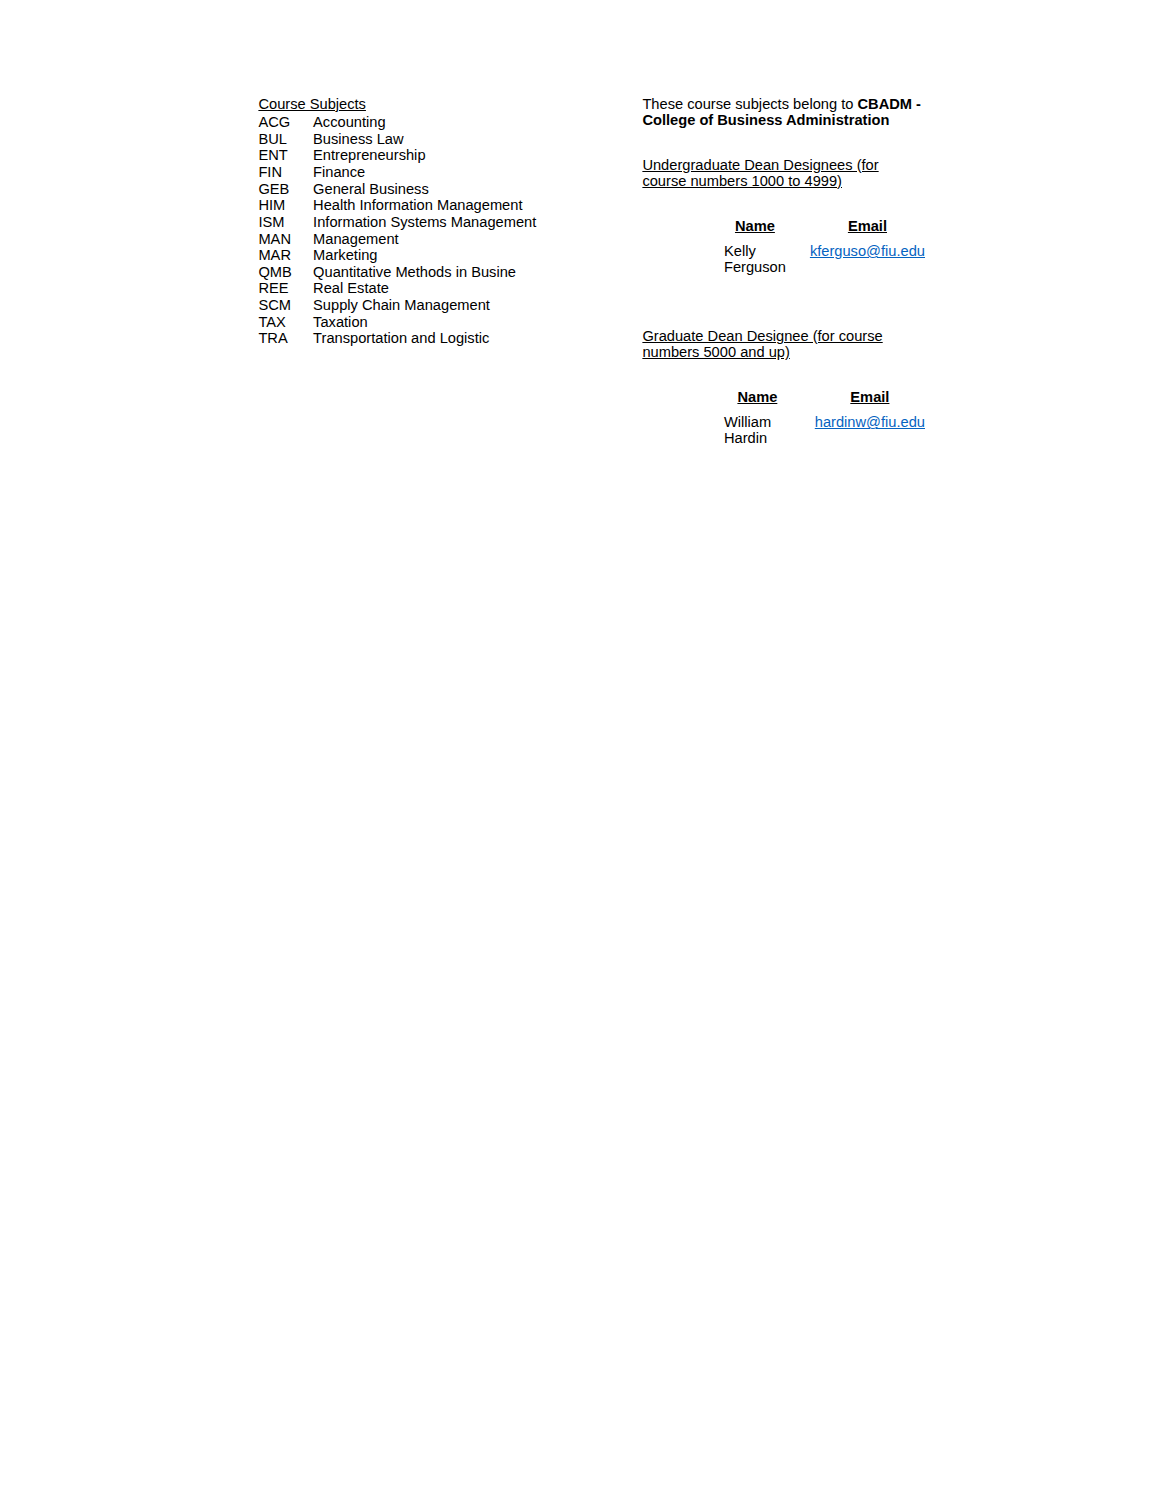Course Subjects
| ACG | Accounting |
| BUL | Business Law |
| ENT | Entrepreneurship |
| FIN | Finance |
| GEB | General Business |
| HIM | Health Information Management |
| ISM | Information Systems Management |
| MAN | Management |
| MAR | Marketing |
| QMB | Quantitative Methods in Busine |
| REE | Real Estate |
| SCM | Supply Chain Management |
| TAX | Taxation |
| TRA | Transportation and Logistic |
These course subjects belong to CBADM - College of Business Administration
Undergraduate Dean Designees (for course numbers 1000 to 4999)
| Name | Email |
| --- | --- |
| Kelly Ferguson | kferguso@fiu.edu |
Graduate Dean Designee (for course numbers 5000 and up)
| Name | Email |
| --- | --- |
| William Hardin | hardinw@fiu.edu |